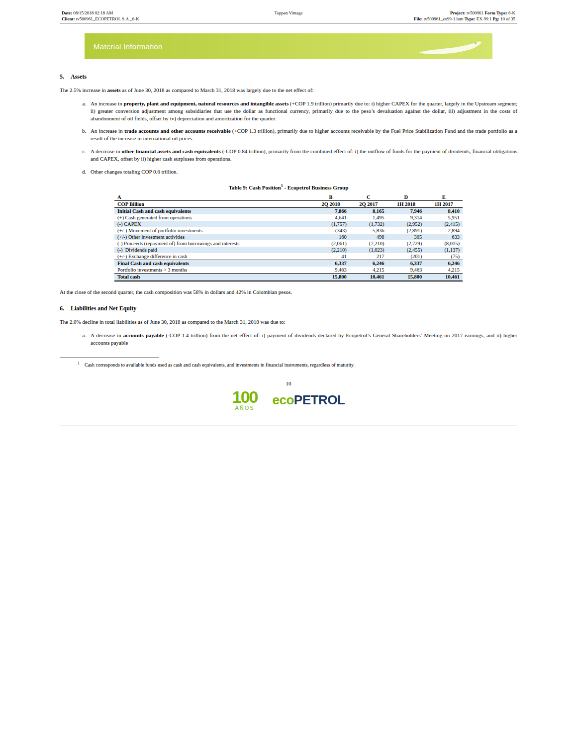| Date: 08/15/2018 02:18 AM | Toppan Vintage | Project: tv500961 Form Type: 6-K |
| Client: tv500961_ECOPETROL S.A._6-K | | File: tv500961_ex99-1.htm Type: EX-99.1 Pg: 10 of 35 |
Material Information
5. Assets
The 2.5% increase in assets as of June 30, 2018 as compared to March 31, 2018 was largely due to the net effect of:
An increase in property, plant and equipment, natural resources and intangible assets (+COP 1.9 trillion) primarily due to: i) higher CAPEX for the quarter, largely in the Upstream segment; ii) greater conversion adjustment among subsidiaries that use the dollar as functional currency, primarily due to the peso’s devaluation against the dollar, iii) adjustment in the costs of abandonment of oil fields, offset by iv) depreciation and amortization for the quarter.
An increase in trade accounts and other accounts receivable (+COP 1.3 trillion), primarily due to higher accounts receivable by the Fuel Price Stabilization Fund and the trade portfolio as a result of the increase in international oil prices.
A decrease in other financial assets and cash equivalents (-COP 0.84 trillion), primarily from the combined effect of: i) the outflow of funds for the payment of dividends, financial obligations and CAPEX, offset by ii) higher cash surpluses from operations.
Other changes totaling COP 0.6 trillion.
Table 9: Cash Position1 - Ecopetrol Business Group
| A | B | C | D | E |
| --- | --- | --- | --- | --- |
| COP Billion | 2Q 2018 | 2Q 2017 | 1H 2018 | 1H 2017 |
| Initial Cash and cash equivalents | 7,866 | 8,165 | 7,946 | 8,410 |
| (+) Cash generated from operations | 4,641 | 1,495 | 9,314 | 5,951 |
| (-) CAPEX | (1,757) | (1,732) | (2,952) | (2,415) |
| (+/-) Movement of portfolio investments | (343) | 5,836 | (2,891) | 2,894 |
| (+/-) Other investment activities | 160 | 498 | 305 | 633 |
| (-) Proceeds (repayment of) from borrowings and interests | (2,061) | (7,210) | (2,729) | (8,015) |
| (-) Dividends paid | (2,210) | (1,023) | (2,455) | (1,137) |
| (+/-) Exchange difference in cash | 41 | 217 | (201) | (75) |
| Final Cash and cash equivalents | 6,337 | 6,246 | 6,337 | 6,246 |
| Portfolio investments > 3 months | 9,463 | 4,215 | 9,463 | 4,215 |
| Total cash | 15,800 | 10,461 | 15,800 | 10,461 |
At the close of the second quarter, the cash composition was 58% in dollars and 42% in Colombian pesos.
6. Liabilities and Net Equity
The 2.0% decline in total liabilities as of June 30, 2018 as compared to the March 31, 2018 was due to:
A decrease in accounts payable (-COP 1.4 trillion) from the net effect of: i) payment of dividends declared by Ecopetrol’s General Shareholders’ Meeting on 2017 earnings, and ii) higher accounts payable
1 Cash corresponds to available funds used as cash and cash equivalents, and investments in financial instruments, regardless of maturity.
10
100
AÑOS
ecoPETROL